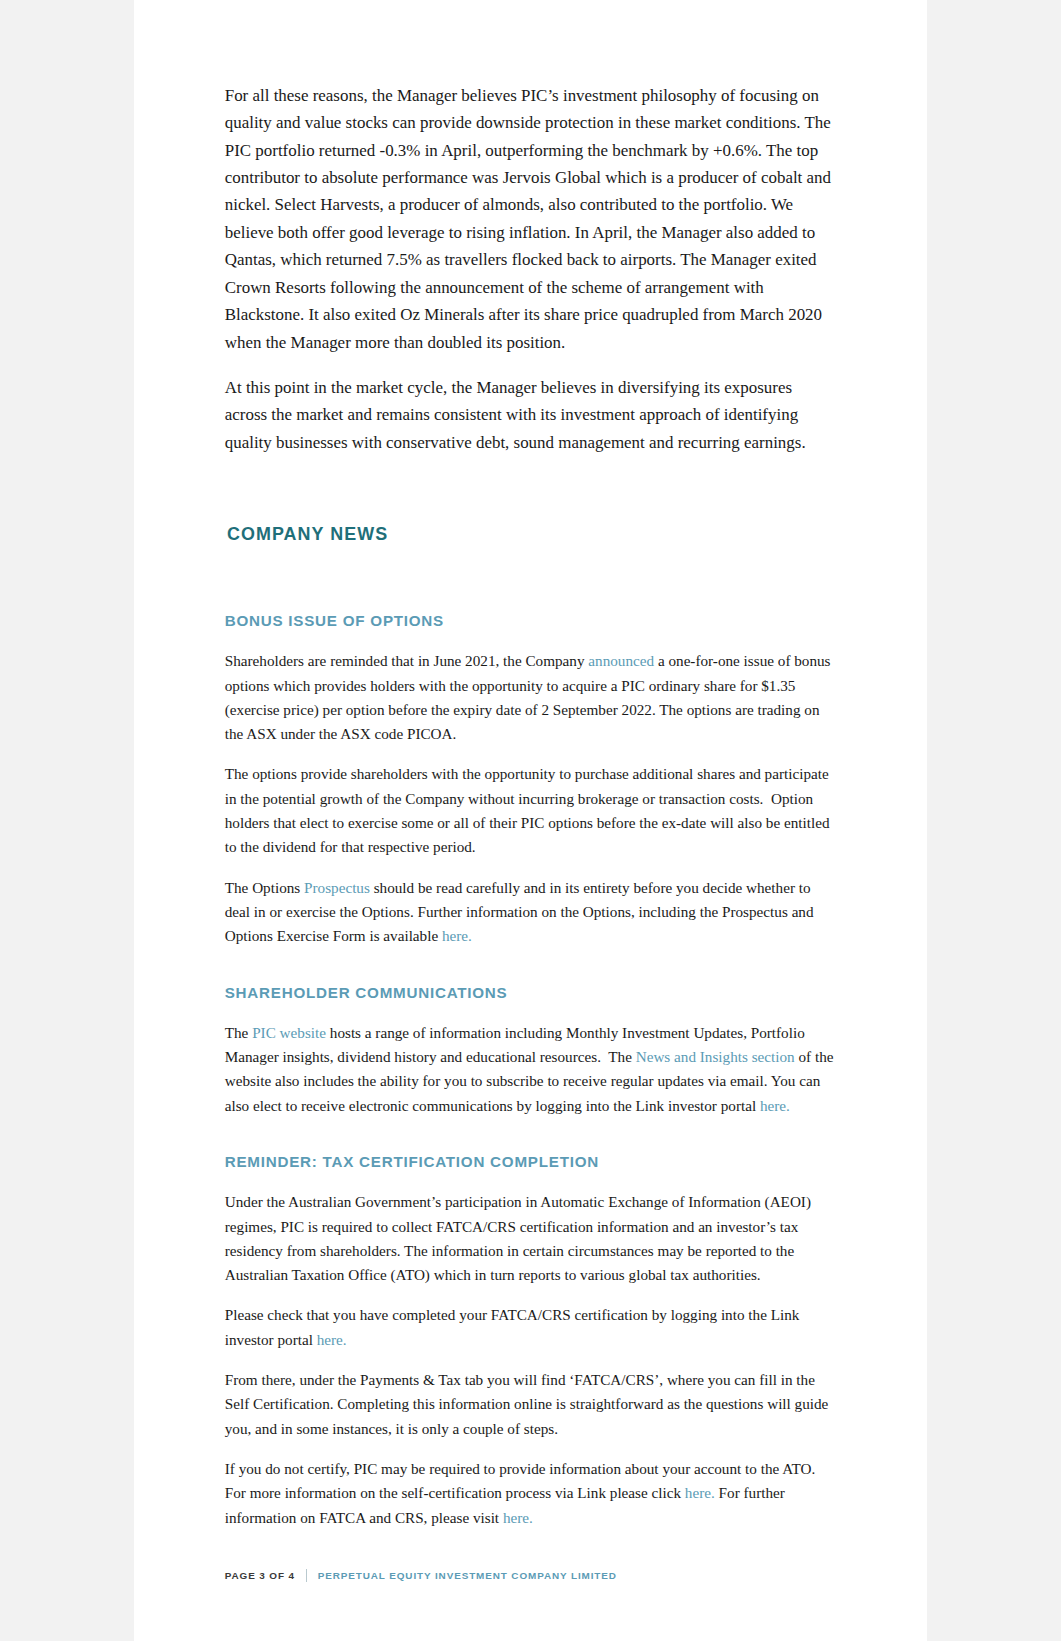For all these reasons, the Manager believes PIC’s investment philosophy of focusing on quality and value stocks can provide downside protection in these market conditions. The PIC portfolio returned -0.3% in April, outperforming the benchmark by +0.6%. The top contributor to absolute performance was Jervois Global which is a producer of cobalt and nickel. Select Harvests, a producer of almonds, also contributed to the portfolio. We believe both offer good leverage to rising inflation. In April, the Manager also added to Qantas, which returned 7.5% as travellers flocked back to airports. The Manager exited Crown Resorts following the announcement of the scheme of arrangement with Blackstone. It also exited Oz Minerals after its share price quadrupled from March 2020 when the Manager more than doubled its position.
At this point in the market cycle, the Manager believes in diversifying its exposures across the market and remains consistent with its investment approach of identifying quality businesses with conservative debt, sound management and recurring earnings.
COMPANY NEWS
BONUS ISSUE OF OPTIONS
Shareholders are reminded that in June 2021, the Company announced a one-for-one issue of bonus options which provides holders with the opportunity to acquire a PIC ordinary share for $1.35 (exercise price) per option before the expiry date of 2 September 2022. The options are trading on the ASX under the ASX code PICOA.
The options provide shareholders with the opportunity to purchase additional shares and participate in the potential growth of the Company without incurring brokerage or transaction costs. Option holders that elect to exercise some or all of their PIC options before the ex-date will also be entitled to the dividend for that respective period.
The Options Prospectus should be read carefully and in its entirety before you decide whether to deal in or exercise the Options. Further information on the Options, including the Prospectus and Options Exercise Form is available here.
SHAREHOLDER COMMUNICATIONS
The PIC website hosts a range of information including Monthly Investment Updates, Portfolio Manager insights, dividend history and educational resources. The News and Insights section of the website also includes the ability for you to subscribe to receive regular updates via email. You can also elect to receive electronic communications by logging into the Link investor portal here.
REMINDER: TAX CERTIFICATION COMPLETION
Under the Australian Government’s participation in Automatic Exchange of Information (AEOI) regimes, PIC is required to collect FATCA/CRS certification information and an investor’s tax residency from shareholders. The information in certain circumstances may be reported to the Australian Taxation Office (ATO) which in turn reports to various global tax authorities.
Please check that you have completed your FATCA/CRS certification by logging into the Link investor portal here.
From there, under the Payments & Tax tab you will find ‘FATCA/CRS’, where you can fill in the Self Certification. Completing this information online is straightforward as the questions will guide you, and in some instances, it is only a couple of steps.
If you do not certify, PIC may be required to provide information about your account to the ATO. For more information on the self-certification process via Link please click here. For further information on FATCA and CRS, please visit here.
PAGE 3 OF 4 PERPETUAL EQUITY INVESTMENT COMPANY LIMITED